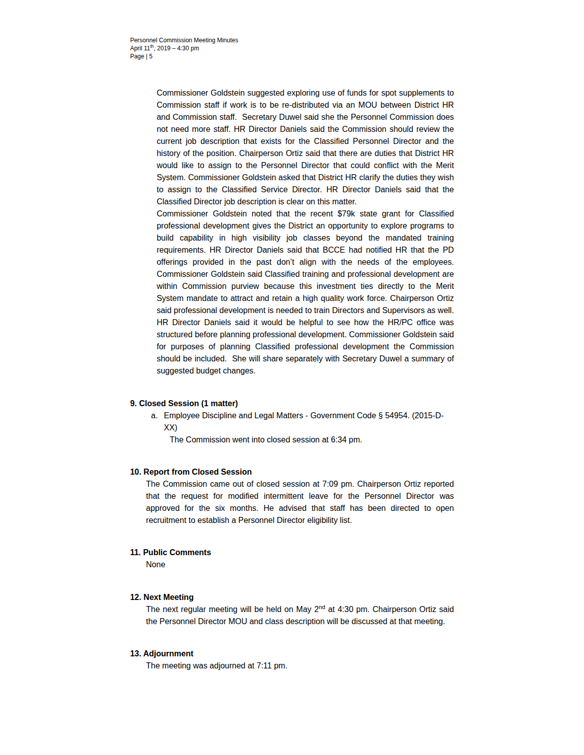Personnel Commission Meeting Minutes
April 11th, 2019 – 4:30 pm
Page | 5
Commissioner Goldstein suggested exploring use of funds for spot supplements to Commission staff if work is to be re-distributed via an MOU between District HR and Commission staff. Secretary Duwel said she the Personnel Commission does not need more staff. HR Director Daniels said the Commission should review the current job description that exists for the Classified Personnel Director and the history of the position. Chairperson Ortiz said that there are duties that District HR would like to assign to the Personnel Director that could conflict with the Merit System. Commissioner Goldstein asked that District HR clarify the duties they wish to assign to the Classified Service Director. HR Director Daniels said that the Classified Director job description is clear on this matter.
Commissioner Goldstein noted that the recent $79k state grant for Classified professional development gives the District an opportunity to explore programs to build capability in high visibility job classes beyond the mandated training requirements. HR Director Daniels said that BCCE had notified HR that the PD offerings provided in the past don’t align with the needs of the employees. Commissioner Goldstein said Classified training and professional development are within Commission purview because this investment ties directly to the Merit System mandate to attract and retain a high quality work force. Chairperson Ortiz said professional development is needed to train Directors and Supervisors as well. HR Director Daniels said it would be helpful to see how the HR/PC office was structured before planning professional development. Commissioner Goldstein said for purposes of planning Classified professional development the Commission should be included. She will share separately with Secretary Duwel a summary of suggested budget changes.
9. Closed Session (1 matter)
Employee Discipline and Legal Matters - Government Code § 54954. (2015-D-XX)
The Commission went into closed session at 6:34 pm.
10. Report from Closed Session
The Commission came out of closed session at 7:09 pm. Chairperson Ortiz reported that the request for modified intermittent leave for the Personnel Director was approved for the six months. He advised that staff has been directed to open recruitment to establish a Personnel Director eligibility list.
11. Public Comments
None
12. Next Meeting
The next regular meeting will be held on May 2nd at 4:30 pm. Chairperson Ortiz said the Personnel Director MOU and class description will be discussed at that meeting.
13. Adjournment
The meeting was adjourned at 7:11 pm.